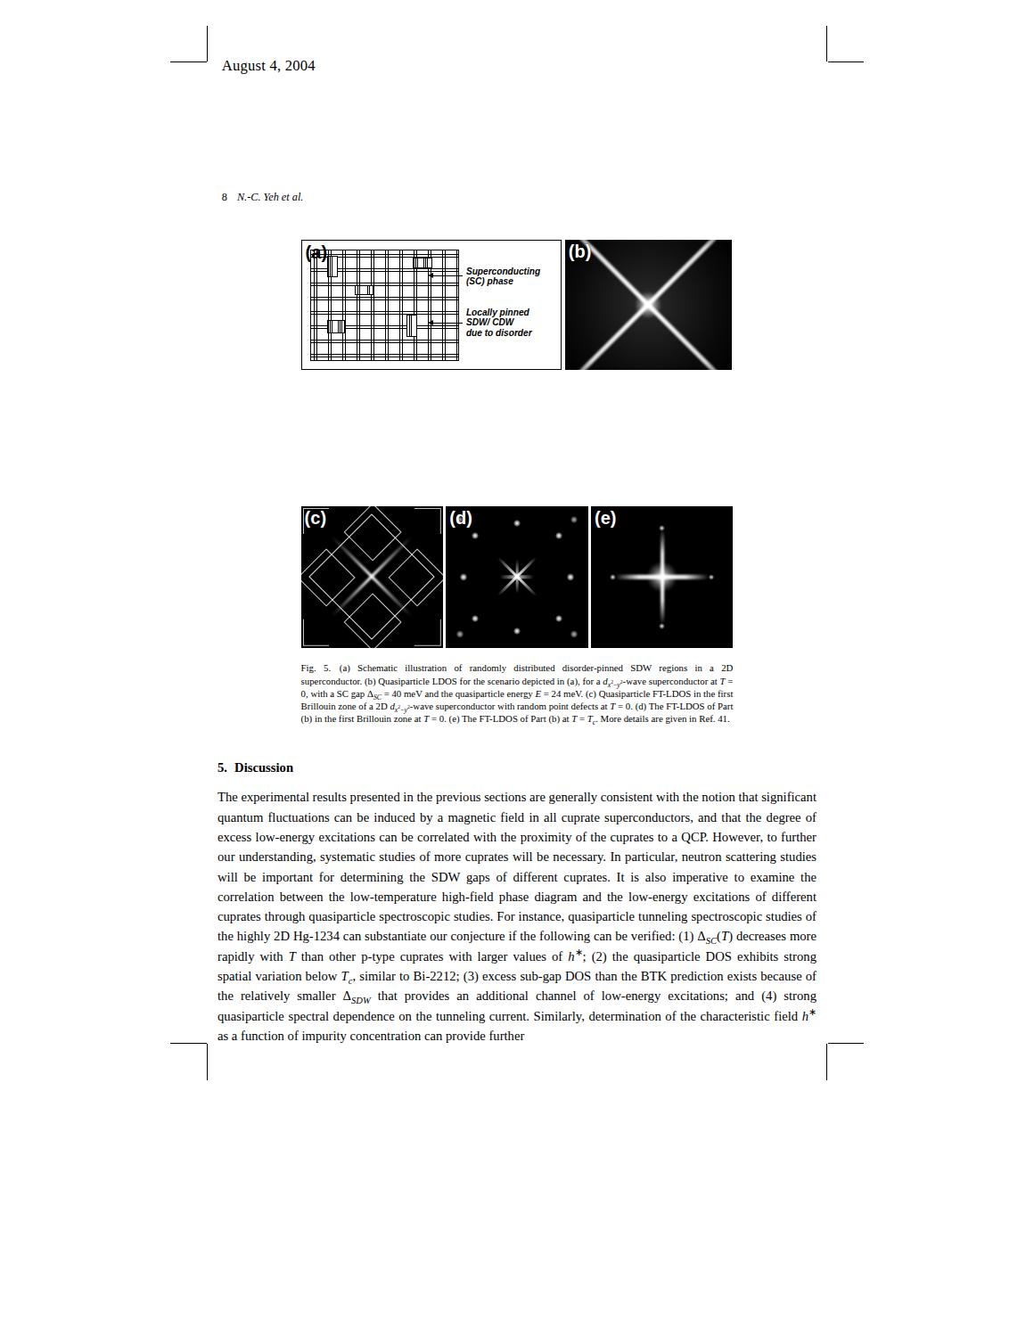August 4, 2004
8 N.-C. Yeh et al.
(a)
Superconducting
(SC) phase
Locally pinned
SDW/ CDW
due to disorder
(b)
(c)
(d)
(e)
Fig. 5. (a) Schematic illustration of randomly distributed disorder-pinned SDW regions in a 2D superconductor. (b) Quasiparticle LDOS for the scenario depicted in (a), for a dx2−y2-wave superconductor at T = 0, with a SC gap ΔSC = 40 meV and the quasiparticle energy E = 24 meV. (c) Quasiparticle FT-LDOS in the first Brillouin zone of a 2D dx2−y2-wave superconductor with random point defects at T = 0. (d) The FT-LDOS of Part (b) in the first Brillouin zone at T = 0. (e) The FT-LDOS of Part (b) at T = Tc. More details are given in Ref. 41.
5. Discussion
The experimental results presented in the previous sections are generally consistent with the notion that significant quantum fluctuations can be induced by a magnetic field in all cuprate superconductors, and that the degree of excess low-energy excitations can be correlated with the proximity of the cuprates to a QCP. However, to further our understanding, systematic studies of more cuprates will be necessary. In particular, neutron scattering studies will be important for determining the SDW gaps of different cuprates. It is also imperative to examine the correlation between the low-temperature high-field phase diagram and the low-energy excitations of different cuprates through quasiparticle spectroscopic studies. For instance, quasiparticle tunneling spectroscopic studies of the highly 2D Hg-1234 can substantiate our conjecture if the following can be verified: (1) ΔSC(T) decreases more rapidly with T than other p-type cuprates with larger values of h∗; (2) the quasiparticle DOS exhibits strong spatial variation below Tc, similar to Bi-2212; (3) excess sub-gap DOS than the BTK prediction exists because of the relatively smaller ΔSDW that provides an additional channel of low-energy excitations; and (4) strong quasiparticle spectral dependence on the tunneling current. Similarly, determination of the characteristic field h∗ as a function of impurity concentration can provide further